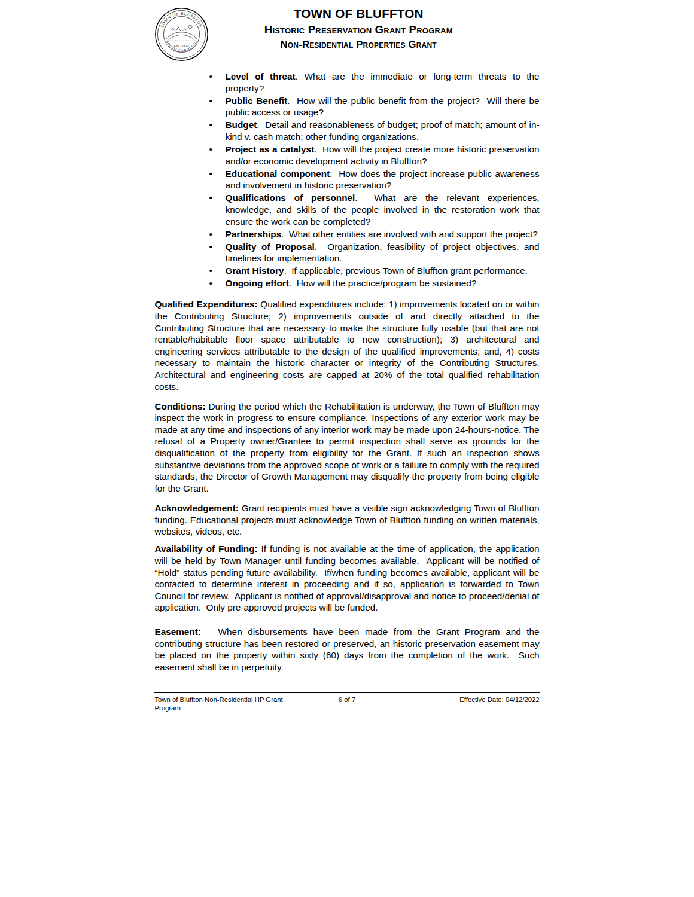TOWN OF BLUFFTON SOUTH CAROLINA EST. 1825
TOWN OF BLUFFTON
Historic Preservation Grant Program
Non-Residential Properties Grant
Level of threat. What are the immediate or long-term threats to the property?
Public Benefit. How will the public benefit from the project? Will there be public access or usage?
Budget. Detail and reasonableness of budget; proof of match; amount of in-kind v. cash match; other funding organizations.
Project as a catalyst. How will the project create more historic preservation and/or economic development activity in Bluffton?
Educational component. How does the project increase public awareness and involvement in historic preservation?
Qualifications of personnel. What are the relevant experiences, knowledge, and skills of the people involved in the restoration work that ensure the work can be completed?
Partnerships. What other entities are involved with and support the project?
Quality of Proposal. Organization, feasibility of project objectives, and timelines for implementation.
Grant History. If applicable, previous Town of Bluffton grant performance.
Ongoing effort. How will the practice/program be sustained?
Qualified Expenditures: Qualified expenditures include: 1) improvements located on or within the Contributing Structure; 2) improvements outside of and directly attached to the Contributing Structure that are necessary to make the structure fully usable (but that are not rentable/habitable floor space attributable to new construction); 3) architectural and engineering services attributable to the design of the qualified improvements; and, 4) costs necessary to maintain the historic character or integrity of the Contributing Structures. Architectural and engineering costs are capped at 20% of the total qualified rehabilitation costs.
Conditions: During the period which the Rehabilitation is underway, the Town of Bluffton may inspect the work in progress to ensure compliance. Inspections of any exterior work may be made at any time and inspections of any interior work may be made upon 24-hours-notice. The refusal of a Property owner/Grantee to permit inspection shall serve as grounds for the disqualification of the property from eligibility for the Grant. If such an inspection shows substantive deviations from the approved scope of work or a failure to comply with the required standards, the Director of Growth Management may disqualify the property from being eligible for the Grant.
Acknowledgement: Grant recipients must have a visible sign acknowledging Town of Bluffton funding. Educational projects must acknowledge Town of Bluffton funding on written materials, websites, videos, etc.
Availability of Funding: If funding is not available at the time of application, the application will be held by Town Manager until funding becomes available. Applicant will be notified of “Hold” status pending future availability. If/when funding becomes available, applicant will be contacted to determine interest in proceeding and if so, application is forwarded to Town Council for review. Applicant is notified of approval/disapproval and notice to proceed/denial of application. Only pre-approved projects will be funded.
Easement: When disbursements have been made from the Grant Program and the contributing structure has been restored or preserved, an historic preservation easement may be placed on the property within sixty (60) days from the completion of the work. Such easement shall be in perpetuity.
| Town of Bluffton Non-Residential HP Grant Program | 6 of 7 | Effective Date: 04/12/2022 |